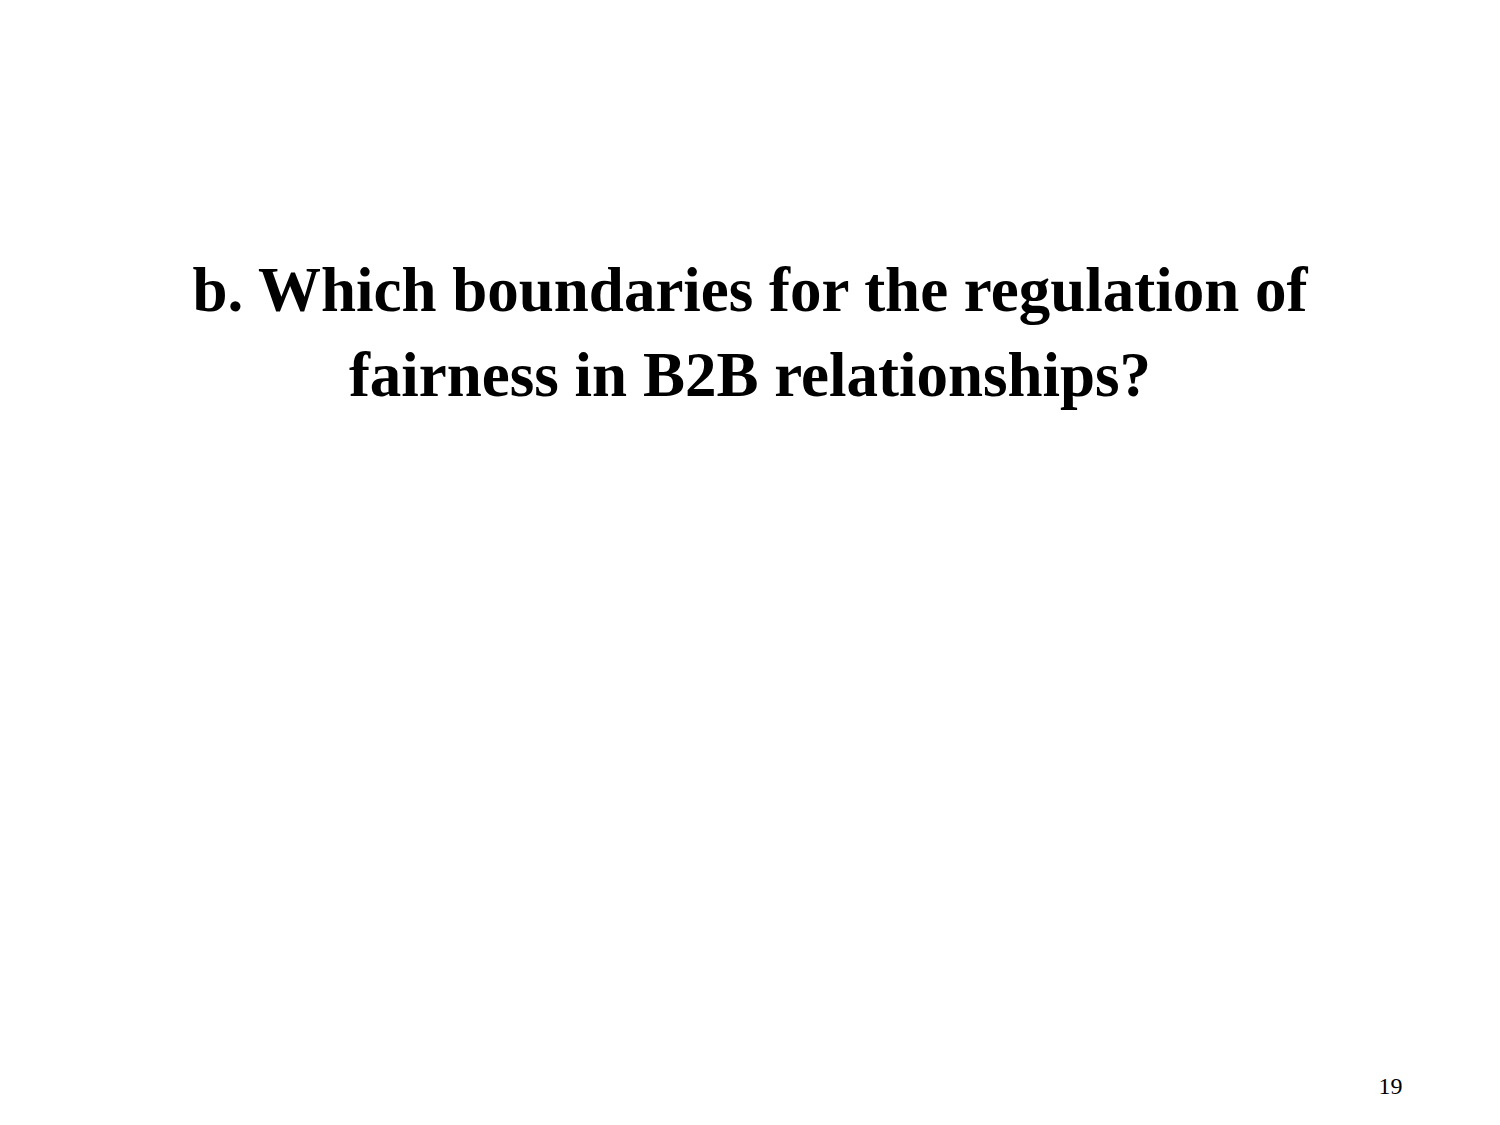b. Which boundaries for the regulation of fairness in B2B relationships?
19